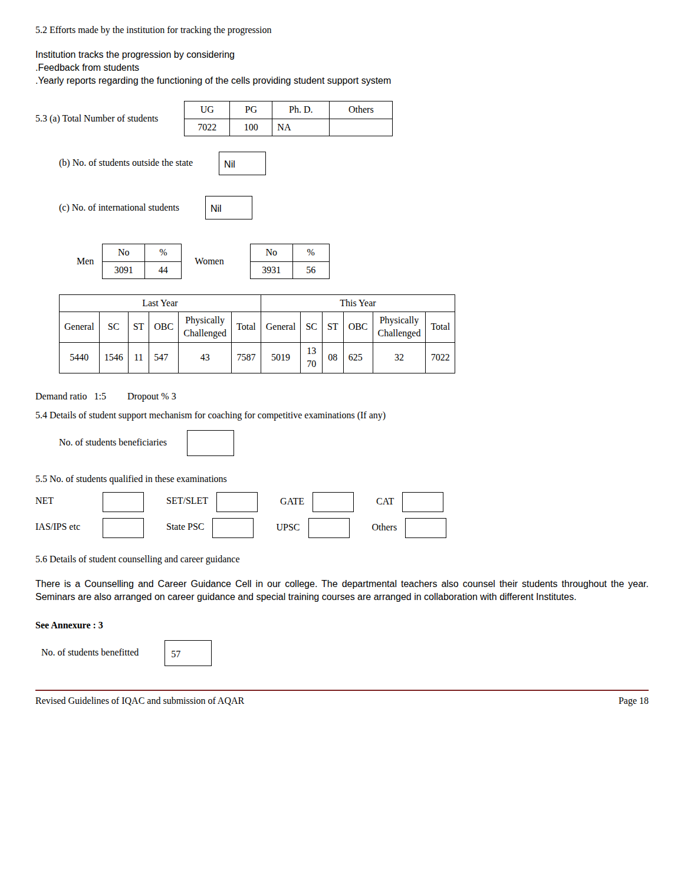5.2 Efforts made by the institution for tracking the progression
Institution tracks the progression by considering
.Feedback from students
.Yearly reports regarding the functioning of the cells providing student support system
5.3 (a) Total Number of students
| UG | PG | Ph. D. | Others |
| 7022 | 100 | NA | |
(b) No. of students outside the state Nil
(c) No. of international students Nil
Men
| No | % |
| 3091 | 44 |
Women
| No | % |
| 3931 | 56 |
| Last Year | This Year |
| General | SC | ST | OBC | Physically Challenged | Total | General | SC | ST | OBC | Physically Challenged | Total |
| 5440 | 1546 | 11 | 547 | 43 | 7587 | 5019 | 13 70 | 08 | 625 | 32 | 7022 |
Demand ratio 1:5 Dropout % 3
5.4 Details of student support mechanism for coaching for competitive examinations (If any)
No. of students beneficiaries
5.5 No. of students qualified in these examinations
NET SET/SLET GATE CAT
IAS/IPS etc State PSC UPSC Others
5.6 Details of student counselling and career guidance
There is a Counselling and Career Guidance Cell in our college. The departmental teachers also counsel their students throughout the year. Seminars are also arranged on career guidance and special training courses are arranged in collaboration with different Institutes.
See Annexure : 3
No. of students benefitted 57
Revised Guidelines of IQAC and submission of AQAR Page 18